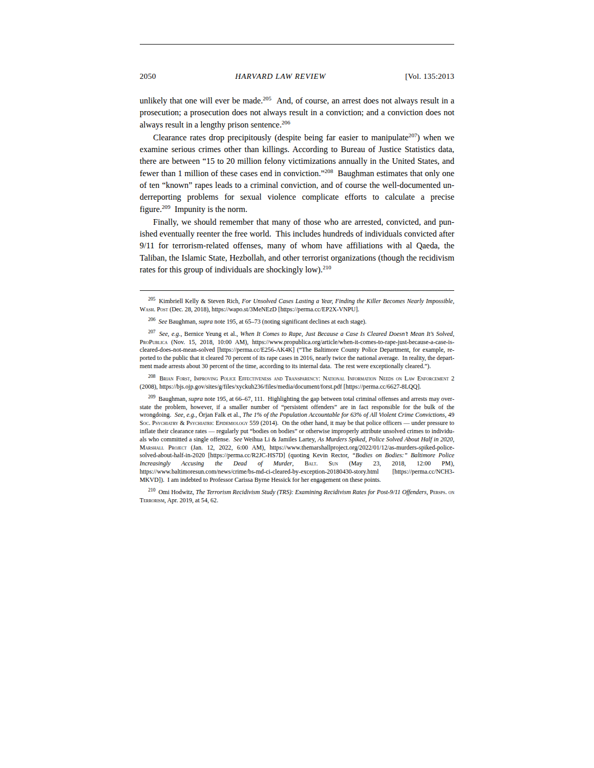2050 HARVARD LAW REVIEW [Vol. 135:2013
unlikely that one will ever be made.205 And, of course, an arrest does not always result in a prosecution; a prosecution does not always result in a conviction; and a conviction does not always result in a lengthy prison sentence.206
Clearance rates drop precipitously (despite being far easier to manipulate207) when we examine serious crimes other than killings. According to Bureau of Justice Statistics data, there are between “15 to 20 million felony victimizations annually in the United States, and fewer than 1 million of these cases end in conviction.”208 Baughman estimates that only one of ten “known” rapes leads to a criminal conviction, and of course the well-documented underreporting problems for sexual violence complicate efforts to calculate a precise figure.209 Impunity is the norm.
Finally, we should remember that many of those who are arrested, convicted, and punished eventually reenter the free world. This includes hundreds of individuals convicted after 9/11 for terrorism-related offenses, many of whom have affiliations with al Qaeda, the Taliban, the Islamic State, Hezbollah, and other terrorist organizations (though the recidivism rates for this group of individuals are shockingly low).210
205 Kimbriell Kelly & Steven Rich, For Unsolved Cases Lasting a Year, Finding the Killer Becomes Nearly Impossible, Wash. Post (Dec. 28, 2018), https://wapo.st/3MeNEzD [https://perma.cc/EP2X-VNPU].
206 See Baughman, supra note 195, at 65–73 (noting significant declines at each stage).
207 See, e.g., Bernice Yeung et al., When It Comes to Rape, Just Because a Case Is Cleared Doesn’t Mean It’s Solved, ProPublica (Nov. 15, 2018, 10:00 AM), https://www.propublica.org/article/when-it-comes-to-rape-just-because-a-case-is-cleared-does-not-mean-solved [https://perma.cc/E256-AK4K] (“The Baltimore County Police Department, for example, reported to the public that it cleared 70 percent of its rape cases in 2016, nearly twice the national average. In reality, the department made arrests about 30 percent of the time, according to its internal data. The rest were exceptionally cleared.”).
208 Brian Forst, Improving Police Effectiveness and Transparency: National Information Needs on Law Enforcement 2 (2008), https://bjs.ojp.gov/sites/g/files/xyckuh236/files/media/document/forst.pdf [https://perma.cc/6627-8LQQ].
209 Baughman, supra note 195, at 66–67, 111. Highlighting the gap between total criminal offenses and arrests may overstate the problem, however, if a smaller number of “persistent offenders” are in fact responsible for the bulk of the wrongdoing. See, e.g., Örjan Falk et al., The 1% of the Population Accountable for 63% of All Violent Crime Convictions, 49 Soc. Psychiatry & Psychiatric Epidemiology 559 (2014). On the other hand, it may be that police officers — under pressure to inflate their clearance rates — regularly put “bodies on bodies” or otherwise improperly attribute unsolved crimes to individuals who committed a single offense. See Weihua Li & Jamiles Lartey, As Murders Spiked, Police Solved About Half in 2020, Marshall Project (Jan. 12, 2022, 6:00 AM), https://www.themarshallproject.org/2022/01/12/as-murders-spiked-police-solved-about-half-in-2020 [https://perma.cc/R2JC-HS7D] (quoting Kevin Rector, “Bodies on Bodies:” Baltimore Police Increasingly Accusing the Dead of Murder, Balt. Sun (May 23, 2018, 12:00 PM), https://www.baltimoresun.com/news/crime/bs-md-ci-cleared-by-exception-20180430-story.html [https://perma.cc/NCH3-MKVD]). I am indebted to Professor Carissa Byrne Hessick for her engagement on these points.
210 Omi Hodwitz, The Terrorism Recidivism Study (TRS): Examining Recidivism Rates for Post-9/11 Offenders, Persps. on Terrorism, Apr. 2019, at 54, 62.